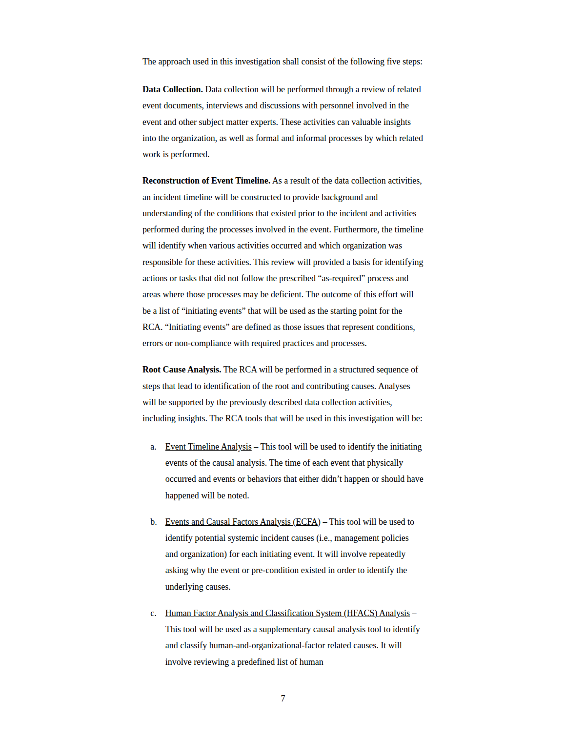The approach used in this investigation shall consist of the following five steps:
Data Collection. Data collection will be performed through a review of related event documents, interviews and discussions with personnel involved in the event and other subject matter experts. These activities can valuable insights into the organization, as well as formal and informal processes by which related work is performed.
Reconstruction of Event Timeline. As a result of the data collection activities, an incident timeline will be constructed to provide background and understanding of the conditions that existed prior to the incident and activities performed during the processes involved in the event. Furthermore, the timeline will identify when various activities occurred and which organization was responsible for these activities. This review will provided a basis for identifying actions or tasks that did not follow the prescribed “as-required” process and areas where those processes may be deficient. The outcome of this effort will be a list of “initiating events” that will be used as the starting point for the RCA. “Initiating events” are defined as those issues that represent conditions, errors or non-compliance with required practices and processes.
Root Cause Analysis. The RCA will be performed in a structured sequence of steps that lead to identification of the root and contributing causes. Analyses will be supported by the previously described data collection activities, including insights. The RCA tools that will be used in this investigation will be:
a. Event Timeline Analysis – This tool will be used to identify the initiating events of the causal analysis. The time of each event that physically occurred and events or behaviors that either didn’t happen or should have happened will be noted.
b. Events and Causal Factors Analysis (ECFA) – This tool will be used to identify potential systemic incident causes (i.e., management policies and organization) for each initiating event. It will involve repeatedly asking why the event or pre-condition existed in order to identify the underlying causes.
c. Human Factor Analysis and Classification System (HFACS) Analysis – This tool will be used as a supplementary causal analysis tool to identify and classify human-and-organizational-factor related causes. It will involve reviewing a predefined list of human
7